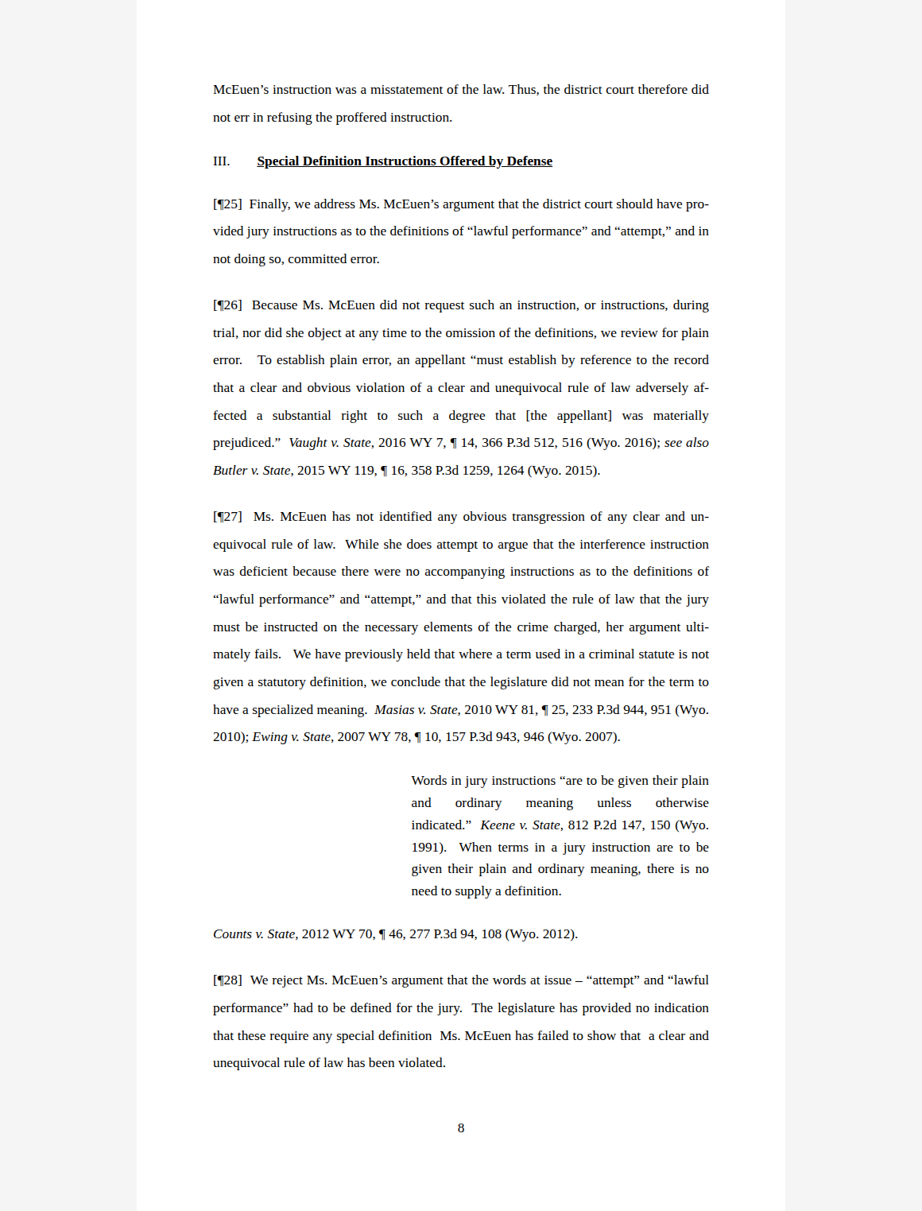McEuen’s instruction was a misstatement of the law. Thus, the district court therefore did not err in refusing the proffered instruction.
III. Special Definition Instructions Offered by Defense
[¶25] Finally, we address Ms. McEuen’s argument that the district court should have provided jury instructions as to the definitions of “lawful performance” and “attempt,” and in not doing so, committed error.
[¶26] Because Ms. McEuen did not request such an instruction, or instructions, during trial, nor did she object at any time to the omission of the definitions, we review for plain error. To establish plain error, an appellant “must establish by reference to the record that a clear and obvious violation of a clear and unequivocal rule of law adversely affected a substantial right to such a degree that [the appellant] was materially prejudiced.” Vaught v. State, 2016 WY 7, ¶ 14, 366 P.3d 512, 516 (Wyo. 2016); see also Butler v. State, 2015 WY 119, ¶ 16, 358 P.3d 1259, 1264 (Wyo. 2015).
[¶27] Ms. McEuen has not identified any obvious transgression of any clear and unequivocal rule of law. While she does attempt to argue that the interference instruction was deficient because there were no accompanying instructions as to the definitions of “lawful performance” and “attempt,” and that this violated the rule of law that the jury must be instructed on the necessary elements of the crime charged, her argument ultimately fails. We have previously held that where a term used in a criminal statute is not given a statutory definition, we conclude that the legislature did not mean for the term to have a specialized meaning. Masias v. State, 2010 WY 81, ¶ 25, 233 P.3d 944, 951 (Wyo. 2010); Ewing v. State, 2007 WY 78, ¶ 10, 157 P.3d 943, 946 (Wyo. 2007).
Words in jury instructions “are to be given their plain and ordinary meaning unless otherwise indicated.” Keene v. State, 812 P.2d 147, 150 (Wyo. 1991). When terms in a jury instruction are to be given their plain and ordinary meaning, there is no need to supply a definition.
Counts v. State, 2012 WY 70, ¶ 46, 277 P.3d 94, 108 (Wyo. 2012).
[¶28] We reject Ms. McEuen’s argument that the words at issue – “attempt” and “lawful performance” had to be defined for the jury. The legislature has provided no indication that these require any special definition Ms. McEuen has failed to show that a clear and unequivocal rule of law has been violated.
8